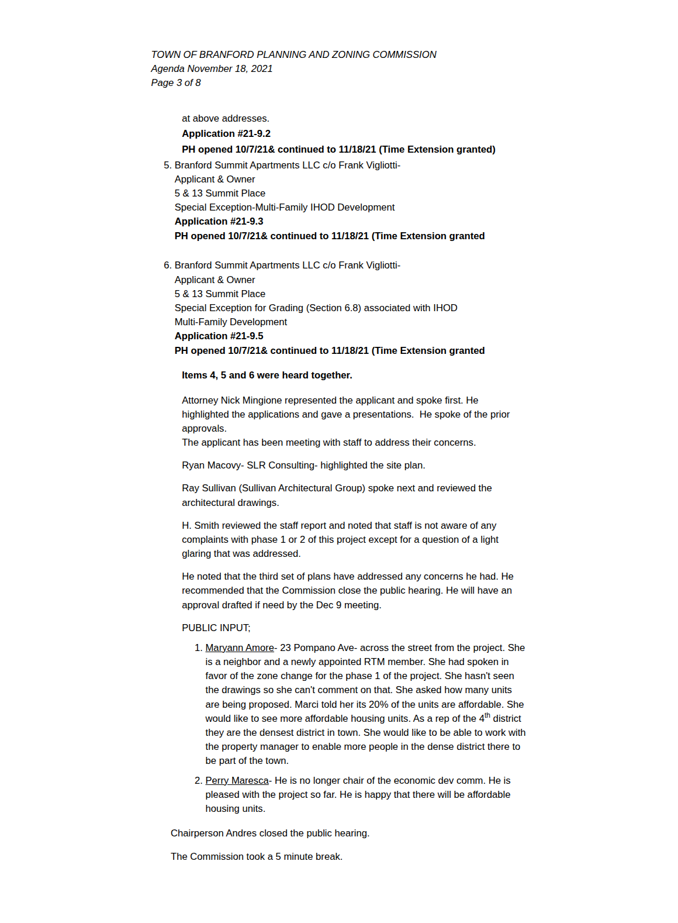TOWN OF BRANFORD PLANNING AND ZONING COMMISSION Agenda November 18, 2021 Page 3 of 8
at above addresses.
Application #21-9.2
PH opened 10/7/21& continued to 11/18/21 (Time Extension granted)
Branford Summit Apartments LLC c/o Frank Vigliotti-
Applicant & Owner
5 & 13 Summit Place
Special Exception-Multi-Family IHOD Development
Application #21-9.3
PH opened 10/7/21& continued to 11/18/21 (Time Extension granted
Branford Summit Apartments LLC c/o Frank Vigliotti-
Applicant & Owner
5 & 13 Summit Place
Special Exception for Grading (Section 6.8) associated with IHOD
Multi-Family Development
Application #21-9.5
PH opened 10/7/21& continued to 11/18/21 (Time Extension granted
Items 4, 5 and 6 were heard together.
Attorney Nick Mingione represented the applicant and spoke first. He highlighted the applications and gave a presentations. He spoke of the prior approvals.
The applicant has been meeting with staff to address their concerns.
Ryan Macovy- SLR Consulting- highlighted the site plan.
Ray Sullivan (Sullivan Architectural Group) spoke next and reviewed the architectural drawings.
H. Smith reviewed the staff report and noted that staff is not aware of any complaints with phase 1 or 2 of this project except for a question of a light glaring that was addressed.
He noted that the third set of plans have addressed any concerns he had. He recommended that the Commission close the public hearing. He will have an approval drafted if need by the Dec 9 meeting.
PUBLIC INPUT;
Maryann Amore- 23 Pompano Ave- across the street from the project. She is a neighbor and a newly appointed RTM member. She had spoken in favor of the zone change for the phase 1 of the project. She hasn't seen the drawings so she can't comment on that. She asked how many units are being proposed. Marci told her its 20% of the units are affordable. She would like to see more affordable housing units. As a rep of the 4th district they are the densest district in town. She would like to be able to work with the property manager to enable more people in the dense district there to be part of the town.
Perry Maresca- He is no longer chair of the economic dev comm. He is pleased with the project so far. He is happy that there will be affordable housing units.
Chairperson Andres closed the public hearing.
The Commission took a 5 minute break.